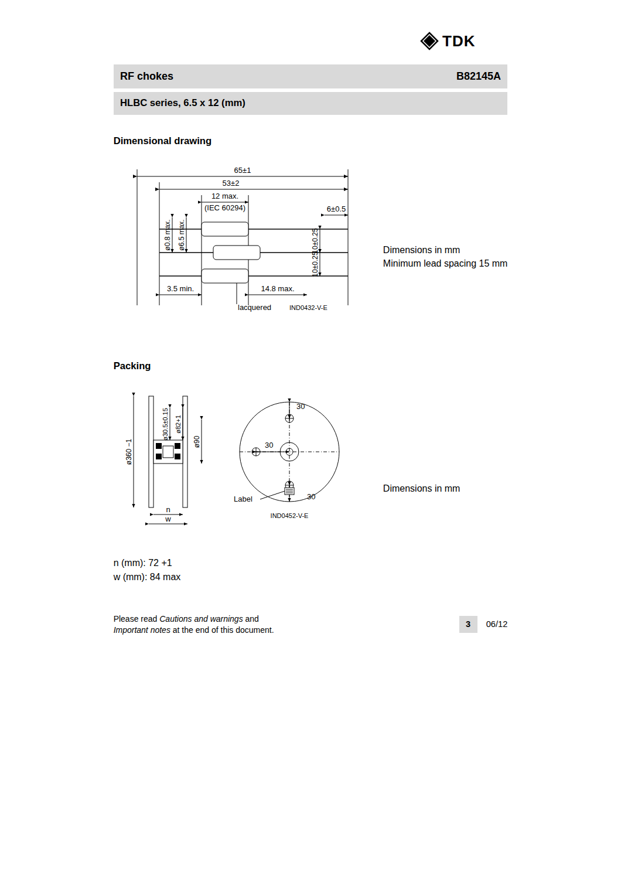TDK
RF chokes B82145A
HLBC series, 6.5 x 12 (mm)
Dimensional drawing
65±1 53±2 12 max. (IEC 60294) 6±0.5 ø0.8 max. ø6.5 max. 10±0.25 10±0.25 3.5 min. 14.8 max. lacquered IND0432-V-E
Dimensions in mm
Minimum lead spacing 15 mm
Packing
ø360 −1 ø30.5±0.15 ø82+1 ø90 n w 30 30 30 Label IND0452-V-E
Dimensions in mm
n (mm): 72 +1
w (mm): 84 max
Please read Cautions and warnings and
Important notes at the end of this document.
3
06/12